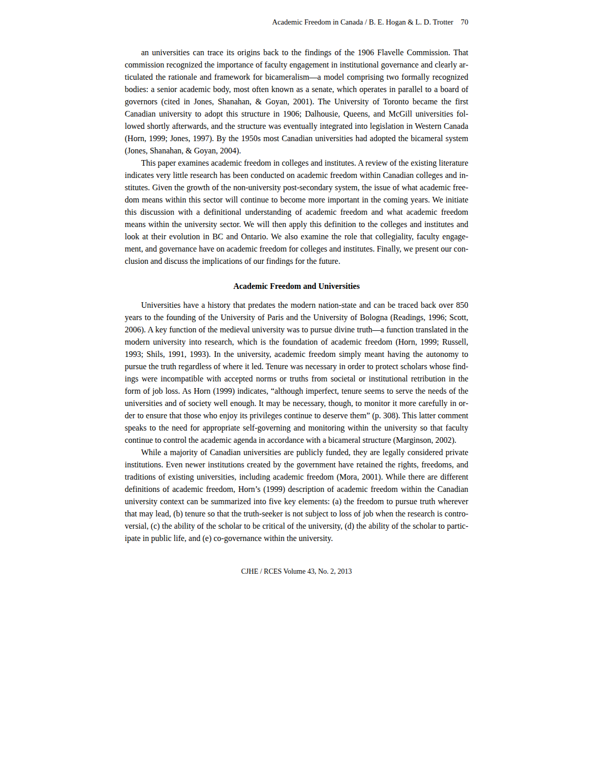Academic Freedom in Canada / B. E. Hogan & L. D. Trotter 70
an universities can trace its origins back to the findings of the 1906 Flavelle Commission. That commission recognized the importance of faculty engagement in institutional governance and clearly articulated the rationale and framework for bicameralism—a model comprising two formally recognized bodies: a senior academic body, most often known as a senate, which operates in parallel to a board of governors (cited in Jones, Shanahan, & Goyan, 2001). The University of Toronto became the first Canadian university to adopt this structure in 1906; Dalhousie, Queens, and McGill universities followed shortly afterwards, and the structure was eventually integrated into legislation in Western Canada (Horn, 1999; Jones, 1997). By the 1950s most Canadian universities had adopted the bicameral system (Jones, Shanahan, & Goyan, 2004).
This paper examines academic freedom in colleges and institutes. A review of the existing literature indicates very little research has been conducted on academic freedom within Canadian colleges and institutes. Given the growth of the non-university post-secondary system, the issue of what academic freedom means within this sector will continue to become more important in the coming years. We initiate this discussion with a definitional understanding of academic freedom and what academic freedom means within the university sector. We will then apply this definition to the colleges and institutes and look at their evolution in BC and Ontario. We also examine the role that collegiality, faculty engagement, and governance have on academic freedom for colleges and institutes. Finally, we present our conclusion and discuss the implications of our findings for the future.
Academic Freedom and Universities
Universities have a history that predates the modern nation-state and can be traced back over 850 years to the founding of the University of Paris and the University of Bologna (Readings, 1996; Scott, 2006). A key function of the medieval university was to pursue divine truth—a function translated in the modern university into research, which is the foundation of academic freedom (Horn, 1999; Russell, 1993; Shils, 1991, 1993). In the university, academic freedom simply meant having the autonomy to pursue the truth regardless of where it led. Tenure was necessary in order to protect scholars whose findings were incompatible with accepted norms or truths from societal or institutional retribution in the form of job loss. As Horn (1999) indicates, “although imperfect, tenure seems to serve the needs of the universities and of society well enough. It may be necessary, though, to monitor it more carefully in order to ensure that those who enjoy its privileges continue to deserve them” (p. 308). This latter comment speaks to the need for appropriate self-governing and monitoring within the university so that faculty continue to control the academic agenda in accordance with a bicameral structure (Marginson, 2002).
While a majority of Canadian universities are publicly funded, they are legally considered private institutions. Even newer institutions created by the government have retained the rights, freedoms, and traditions of existing universities, including academic freedom (Mora, 2001). While there are different definitions of academic freedom, Horn’s (1999) description of academic freedom within the Canadian university context can be summarized into five key elements: (a) the freedom to pursue truth wherever that may lead, (b) tenure so that the truth-seeker is not subject to loss of job when the research is controversial, (c) the ability of the scholar to be critical of the university, (d) the ability of the scholar to participate in public life, and (e) co-governance within the university.
CJHE / RCES Volume 43, No. 2, 2013